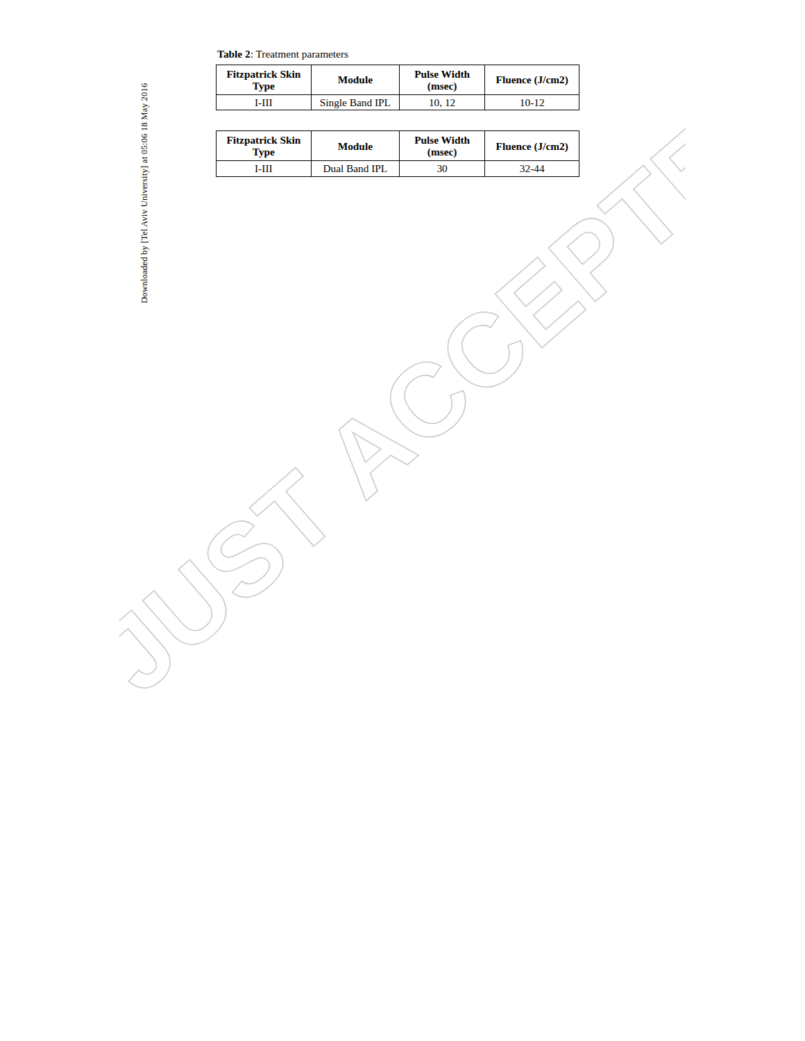Downloaded by [Tel Aviv University] at 05:06 18 May 2016
Table 2: Treatment parameters
| Fitzpatrick Skin Type | Module | Pulse Width (msec) | Fluence (J/cm2) |
| --- | --- | --- | --- |
| I-III | Single Band IPL | 10, 12 | 10-12 |
| Fitzpatrick Skin Type | Module | Pulse Width (msec) | Fluence (J/cm2) |
| --- | --- | --- | --- |
| I-III | Dual Band IPL | 30 | 32-44 |
JUST ACCEPTED